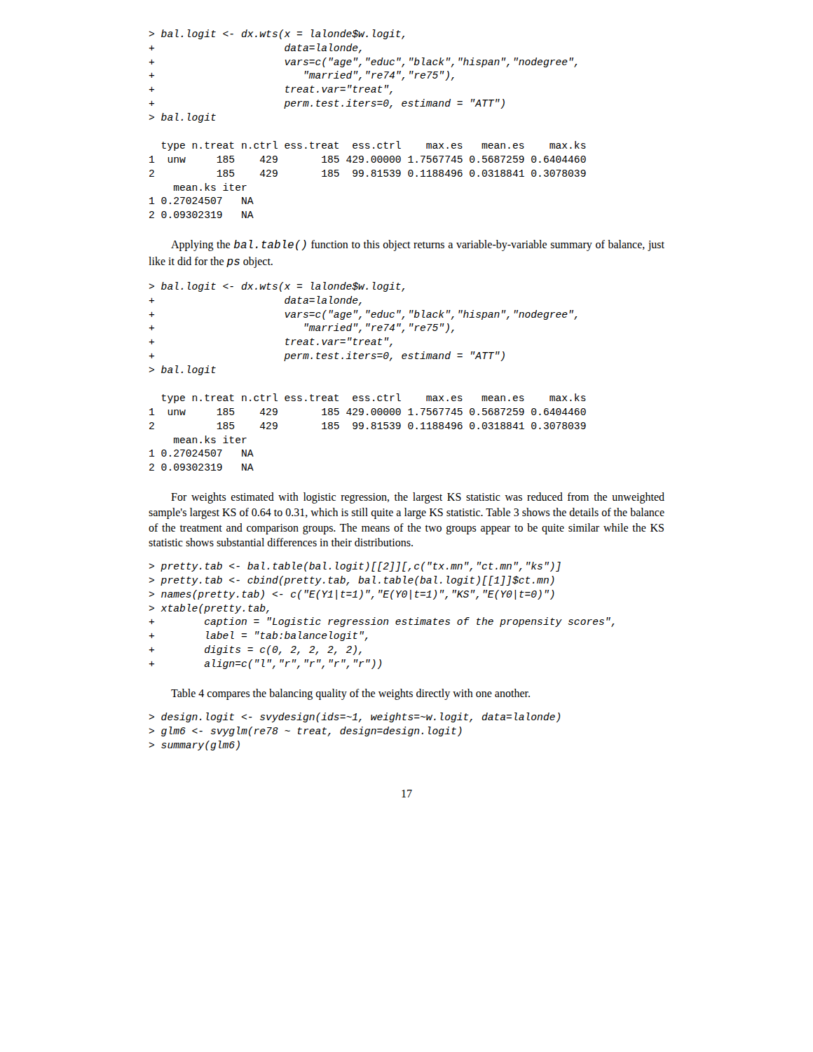> bal.logit <- dx.wts(x = lalonde$w.logit,
+                     data=lalonde,
+                     vars=c("age","educ","black","hispan","nodegree",
+                        "married","re74","re75"),
+                     treat.var="treat",
+                     perm.test.iters=0, estimand = "ATT")
> bal.logit
  type n.treat n.ctrl ess.treat  ess.ctrl    max.es   mean.es    max.ks
1  unw     185    429       185 429.00000 1.7567745 0.5687259 0.6404460
2          185    429       185  99.81539 0.1188496 0.0318841 0.3078039
    mean.ks iter
1 0.27024507   NA
2 0.09302319   NA
Applying the bal.table() function to this object returns a variable-by-variable summary of balance, just like it did for the ps object.
> bal.logit <- dx.wts(x = lalonde$w.logit,
+                     data=lalonde,
+                     vars=c("age","educ","black","hispan","nodegree",
+                        "married","re74","re75"),
+                     treat.var="treat",
+                     perm.test.iters=0, estimand = "ATT")
> bal.logit
  type n.treat n.ctrl ess.treat  ess.ctrl    max.es   mean.es    max.ks
1  unw     185    429       185 429.00000 1.7567745 0.5687259 0.6404460
2          185    429       185  99.81539 0.1188496 0.0318841 0.3078039
    mean.ks iter
1 0.27024507   NA
2 0.09302319   NA
For weights estimated with logistic regression, the largest KS statistic was reduced from the unweighted sample's largest KS of 0.64 to 0.31, which is still quite a large KS statistic. Table 3 shows the details of the balance of the treatment and comparison groups. The means of the two groups appear to be quite similar while the KS statistic shows substantial differences in their distributions.
> pretty.tab <- bal.table(bal.logit)[[2]][,c("tx.mn","ct.mn","ks")]
> pretty.tab <- cbind(pretty.tab, bal.table(bal.logit)[[1]]$ct.mn)
> names(pretty.tab) <- c("E(Y1|t=1)","E(Y0|t=1)","KS","E(Y0|t=0)")
> xtable(pretty.tab,
+        caption = "Logistic regression estimates of the propensity scores",
+        label = "tab:balancelogit",
+        digits = c(0, 2, 2, 2, 2),
+        align=c("l","r","r","r","r"))
Table 4 compares the balancing quality of the weights directly with one another.
> design.logit <- svydesign(ids=~1, weights=~w.logit, data=lalonde)
> glm6 <- svyglm(re78 ~ treat, design=design.logit)
> summary(glm6)
17